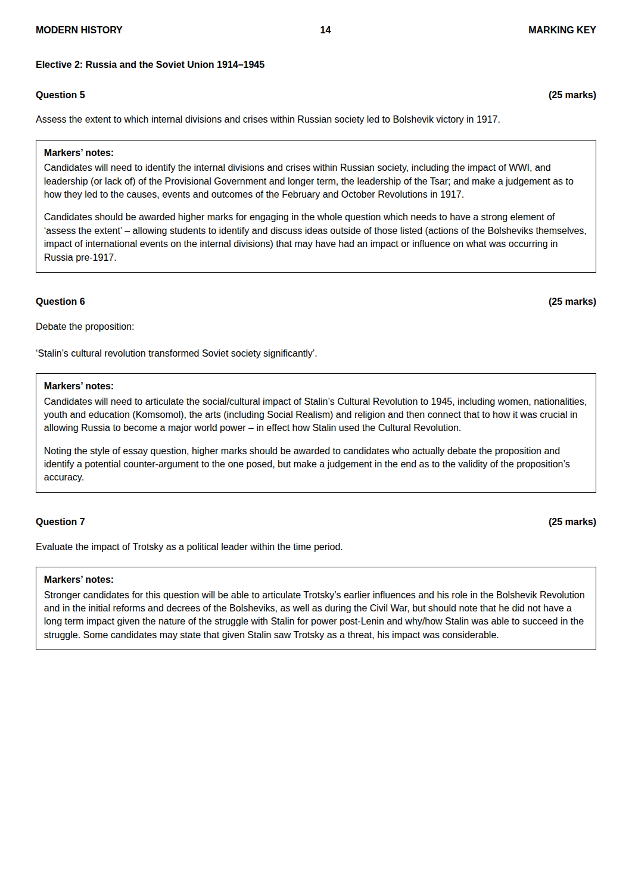MODERN HISTORY 14 MARKING KEY
Elective 2: Russia and the Soviet Union 1914–1945
Question 5 (25 marks)
Assess the extent to which internal divisions and crises within Russian society led to Bolshevik victory in 1917.
Markers’ notes:
Candidates will need to identify the internal divisions and crises within Russian society, including the impact of WWI, and leadership (or lack of) of the Provisional Government and longer term, the leadership of the Tsar; and make a judgement as to how they led to the causes, events and outcomes of the February and October Revolutions in 1917.
Candidates should be awarded higher marks for engaging in the whole question which needs to have a strong element of ‘assess the extent’ – allowing students to identify and discuss ideas outside of those listed (actions of the Bolsheviks themselves, impact of international events on the internal divisions) that may have had an impact or influence on what was occurring in Russia pre-1917.
Question 6 (25 marks)
Debate the proposition:
‘Stalin’s cultural revolution transformed Soviet society significantly’.
Markers’ notes:
Candidates will need to articulate the social/cultural impact of Stalin’s Cultural Revolution to 1945, including women, nationalities, youth and education (Komsomol), the arts (including Social Realism) and religion and then connect that to how it was crucial in allowing Russia to become a major world power – in effect how Stalin used the Cultural Revolution.
Noting the style of essay question, higher marks should be awarded to candidates who actually debate the proposition and identify a potential counter-argument to the one posed, but make a judgement in the end as to the validity of the proposition’s accuracy.
Question 7 (25 marks)
Evaluate the impact of Trotsky as a political leader within the time period.
Markers’ notes:
Stronger candidates for this question will be able to articulate Trotsky’s earlier influences and his role in the Bolshevik Revolution and in the initial reforms and decrees of the Bolsheviks, as well as during the Civil War, but should note that he did not have a long term impact given the nature of the struggle with Stalin for power post-Lenin and why/how Stalin was able to succeed in the struggle. Some candidates may state that given Stalin saw Trotsky as a threat, his impact was considerable.